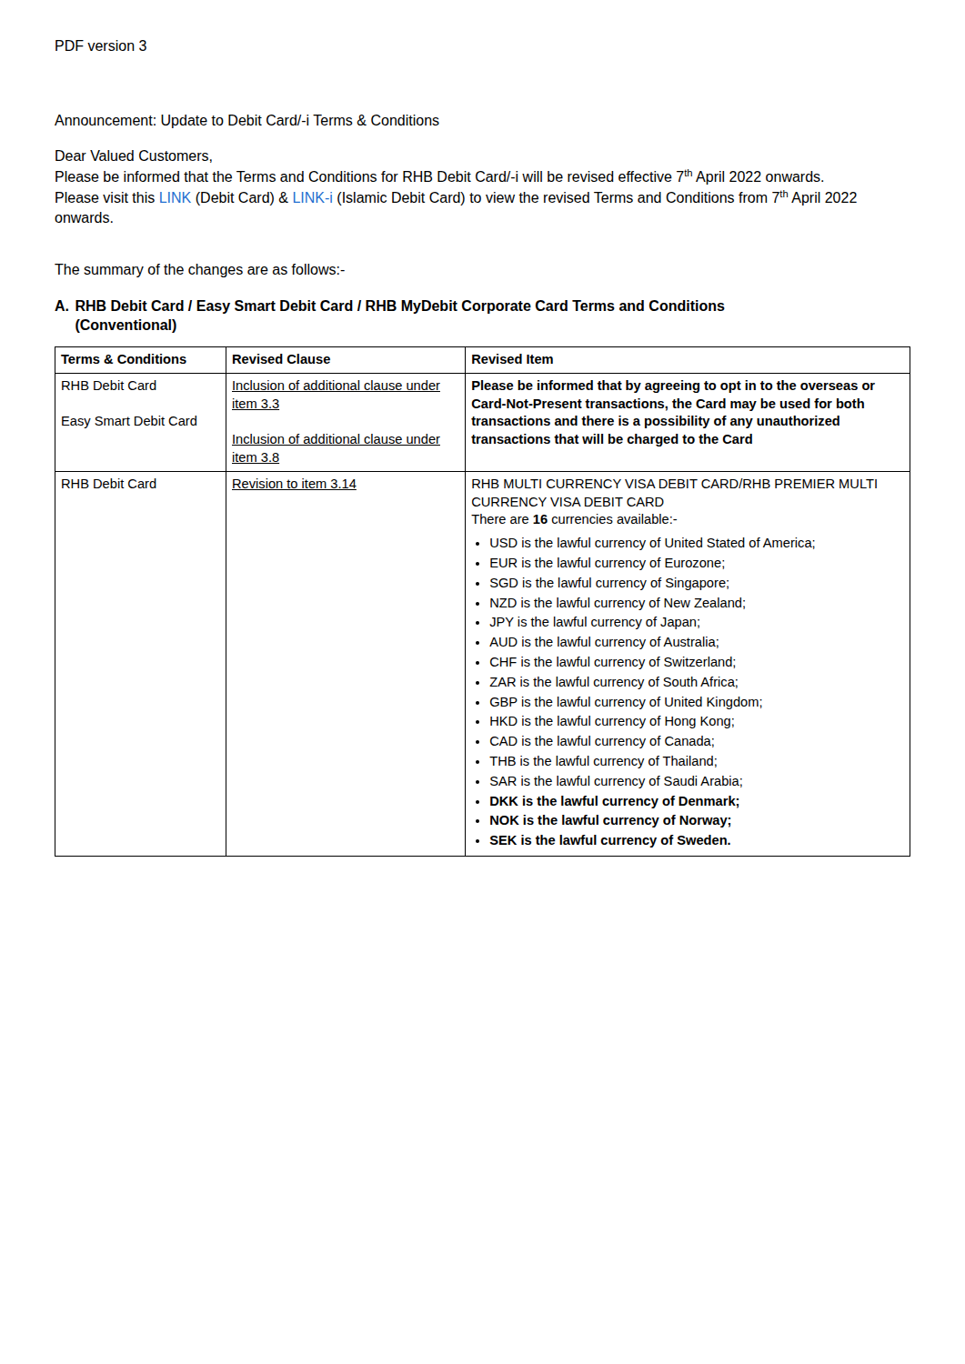PDF version 3
Announcement: Update to Debit Card/-i Terms & Conditions
Dear Valued Customers,
Please be informed that the Terms and Conditions for RHB Debit Card/-i will be revised effective 7th April 2022 onwards.
Please visit this LINK (Debit Card) & LINK-i (Islamic Debit Card) to view the revised Terms and Conditions from 7th April 2022 onwards.
The summary of the changes are as follows:-
A. RHB Debit Card / Easy Smart Debit Card / RHB MyDebit Corporate Card Terms and Conditions
(Conventional)
| Terms & Conditions | Revised Clause | Revised Item |
| --- | --- | --- |
| RHB Debit Card Easy Smart Debit Card | Inclusion of additional clause under item 3.3 Inclusion of additional clause under item 3.8 | Please be informed that by agreeing to opt in to the overseas or Card-Not-Present transactions, the Card may be used for both transactions and there is a possibility of any unauthorized transactions that will be charged to the Card |
| RHB Debit Card | Revision to item 3.14 | RHB MULTI CURRENCY VISA DEBIT CARD/RHB PREMIER MULTI CURRENCY VISA DEBIT CARD There are 16 currencies available:- USD is the lawful currency of United Stated of America; EUR is the lawful currency of Eurozone; SGD is the lawful currency of Singapore; NZD is the lawful currency of New Zealand; JPY is the lawful currency of Japan; AUD is the lawful currency of Australia; CHF is the lawful currency of Switzerland; ZAR is the lawful currency of South Africa; GBP is the lawful currency of United Kingdom; HKD is the lawful currency of Hong Kong; CAD is the lawful currency of Canada; THB is the lawful currency of Thailand; SAR is the lawful currency of Saudi Arabia; DKK is the lawful currency of Denmark; NOK is the lawful currency of Norway; SEK is the lawful currency of Sweden. |